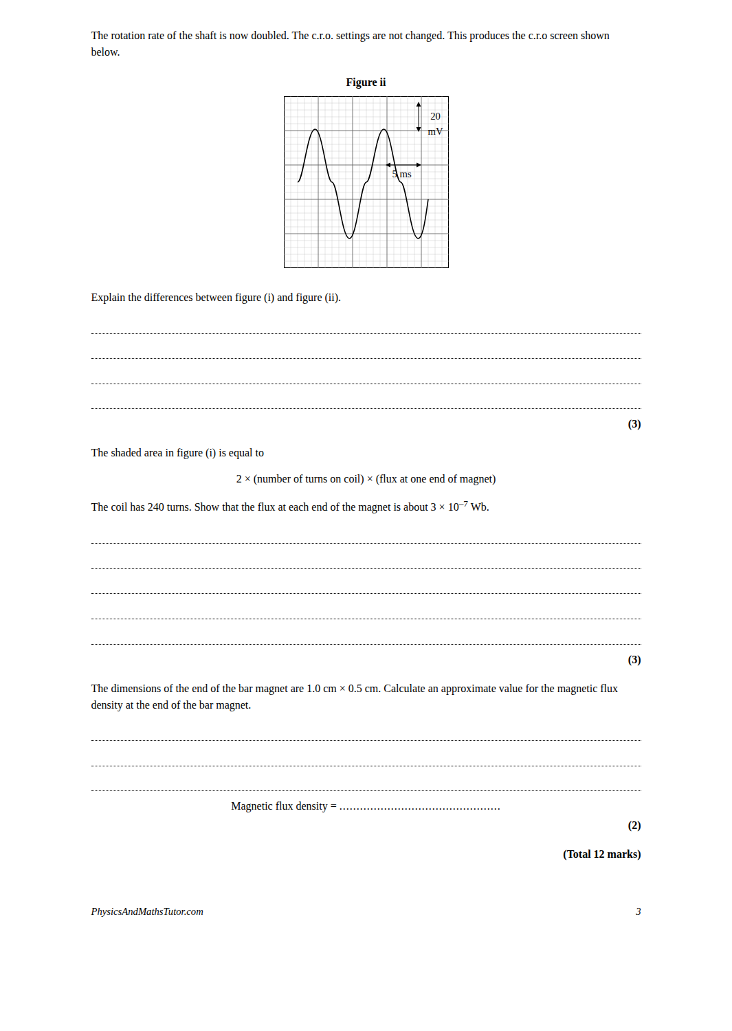The rotation rate of the shaft is now doubled. The c.r.o. settings are not changed. This produces the c.r.o screen shown below.
Figure ii
20 mV 5 ms
Explain the differences between figure (i) and figure (ii).
(3)
The shaded area in figure (i) is equal to
2 × (number of turns on coil) × (flux at one end of magnet)
The coil has 240 turns. Show that the flux at each end of the magnet is about 3 × 10–7 Wb.
(3)
The dimensions of the end of the bar magnet are 1.0 cm × 0.5 cm. Calculate an approximate value for the magnetic flux density at the end of the bar magnet.
Magnetic flux density = ...............................................
(2)
(Total 12 marks)
PhysicsAndMathsTutor.com 3